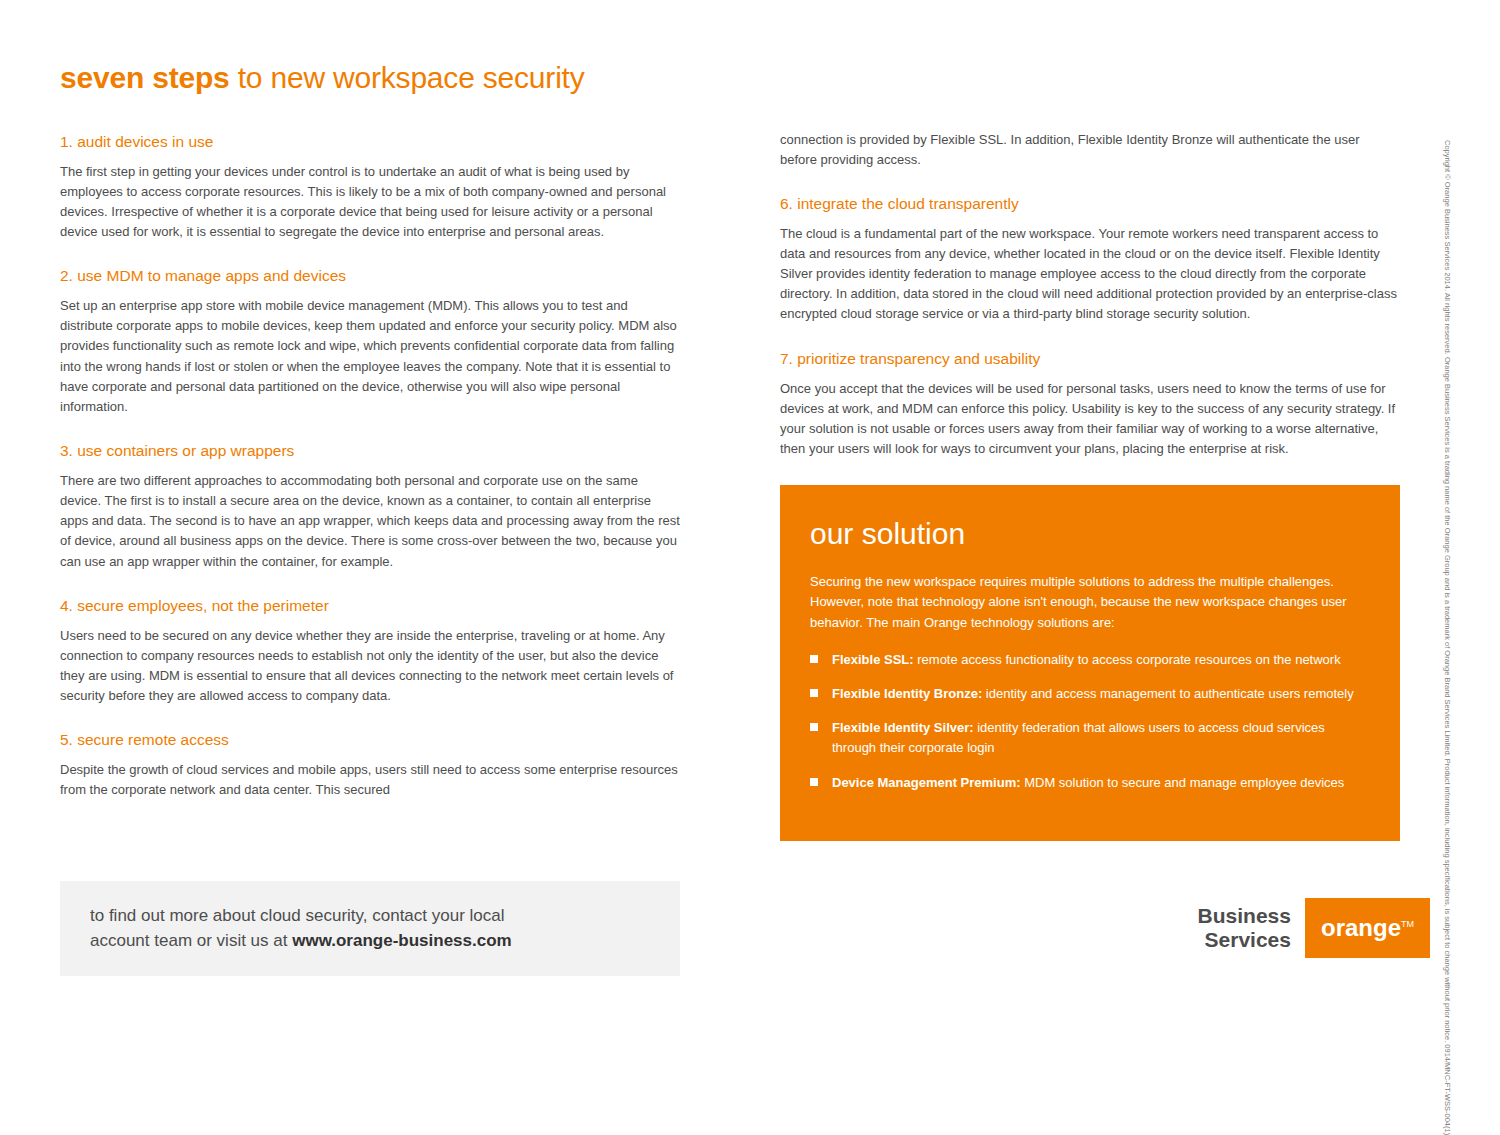seven steps to new workspace security
1. audit devices in use
The first step in getting your devices under control is to undertake an audit of what is being used by employees to access corporate resources. This is likely to be a mix of both company-owned and personal devices. Irrespective of whether it is a corporate device that being used for leisure activity or a personal device used for work, it is essential to segregate the device into enterprise and personal areas.
2. use MDM to manage apps and devices
Set up an enterprise app store with mobile device management (MDM). This allows you to test and distribute corporate apps to mobile devices, keep them updated and enforce your security policy. MDM also provides functionality such as remote lock and wipe, which prevents confidential corporate data from falling into the wrong hands if lost or stolen or when the employee leaves the company. Note that it is essential to have corporate and personal data partitioned on the device, otherwise you will also wipe personal information.
3. use containers or app wrappers
There are two different approaches to accommodating both personal and corporate use on the same device. The first is to install a secure area on the device, known as a container, to contain all enterprise apps and data. The second is to have an app wrapper, which keeps data and processing away from the rest of device, around all business apps on the device. There is some cross-over between the two, because you can use an app wrapper within the container, for example.
4. secure employees, not the perimeter
Users need to be secured on any device whether they are inside the enterprise, traveling or at home. Any connection to company resources needs to establish not only the identity of the user, but also the device they are using. MDM is essential to ensure that all devices connecting to the network meet certain levels of security before they are allowed access to company data.
5. secure remote access
Despite the growth of cloud services and mobile apps, users still need to access some enterprise resources from the corporate network and data center. This secured
connection is provided by Flexible SSL. In addition, Flexible Identity Bronze will authenticate the user before providing access.
6. integrate the cloud transparently
The cloud is a fundamental part of the new workspace. Your remote workers need transparent access to data and resources from any device, whether located in the cloud or on the device itself. Flexible Identity Silver provides identity federation to manage employee access to the cloud directly from the corporate directory. In addition, data stored in the cloud will need additional protection provided by an enterprise-class encrypted cloud storage service or via a third-party blind storage security solution.
7. prioritize transparency and usability
Once you accept that the devices will be used for personal tasks, users need to know the terms of use for devices at work, and MDM can enforce this policy. Usability is key to the success of any security strategy. If your solution is not usable or forces users away from their familiar way of working to a worse alternative, then your users will look for ways to circumvent your plans, placing the enterprise at risk.
our solution
Securing the new workspace requires multiple solutions to address the multiple challenges. However, note that technology alone isn't enough, because the new workspace changes user behavior. The main Orange technology solutions are:
Flexible SSL: remote access functionality to access corporate resources on the network
Flexible Identity Bronze: identity and access management to authenticate users remotely
Flexible Identity Silver: identity federation that allows users to access cloud services through their corporate login
Device Management Premium: MDM solution to secure and manage employee devices
to find out more about cloud security, contact your local
account team or visit us at www.orange-business.com
Business
Services
orangeTM
Copyright © Orange Business Services 2014. All rights reserved. Orange Business Services is a trading name of the Orange Group and is a trademark of Orange Brand Services Limited. Product information, including specifications, is subject to change without prior notice. 0914/MNC-FT-WSS-004(1)